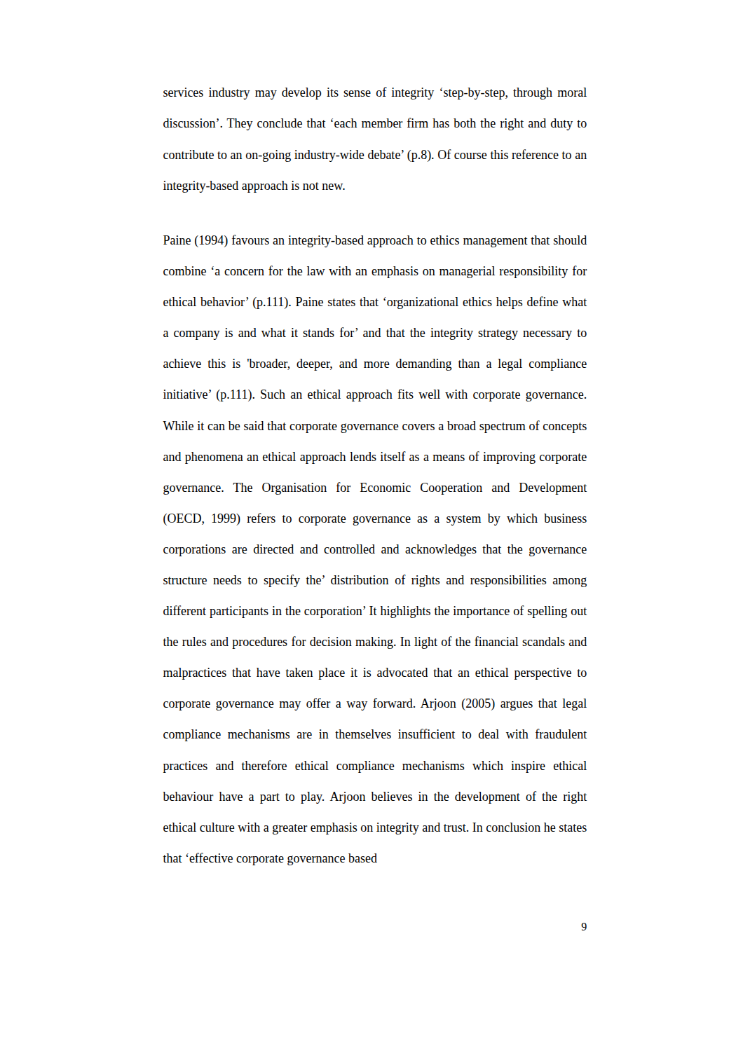services industry may develop its sense of integrity ‘step-by-step, through moral discussion’. They conclude that ‘each member firm has both the right and duty to contribute to an on-going industry-wide debate’ (p.8). Of course this reference to an integrity-based approach is not new.
Paine (1994) favours an integrity-based approach to ethics management that should combine ‘a concern for the law with an emphasis on managerial responsibility for ethical behavior’ (p.111). Paine states that ‘organizational ethics helps define what a company is and what it stands for’ and that the integrity strategy necessary to achieve this is 'broader, deeper, and more demanding than a legal compliance initiative’ (p.111). Such an ethical approach fits well with corporate governance. While it can be said that corporate governance covers a broad spectrum of concepts and phenomena an ethical approach lends itself as a means of improving corporate governance. The Organisation for Economic Cooperation and Development (OECD, 1999) refers to corporate governance as a system by which business corporations are directed and controlled and acknowledges that the governance structure needs to specify the’ distribution of rights and responsibilities among different participants in the corporation’ It highlights the importance of spelling out the rules and procedures for decision making. In light of the financial scandals and malpractices that have taken place it is advocated that an ethical perspective to corporate governance may offer a way forward. Arjoon (2005) argues that legal compliance mechanisms are in themselves insufficient to deal with fraudulent practices and therefore ethical compliance mechanisms which inspire ethical behaviour have a part to play. Arjoon believes in the development of the right ethical culture with a greater emphasis on integrity and trust. In conclusion he states that ‘effective corporate governance based
9